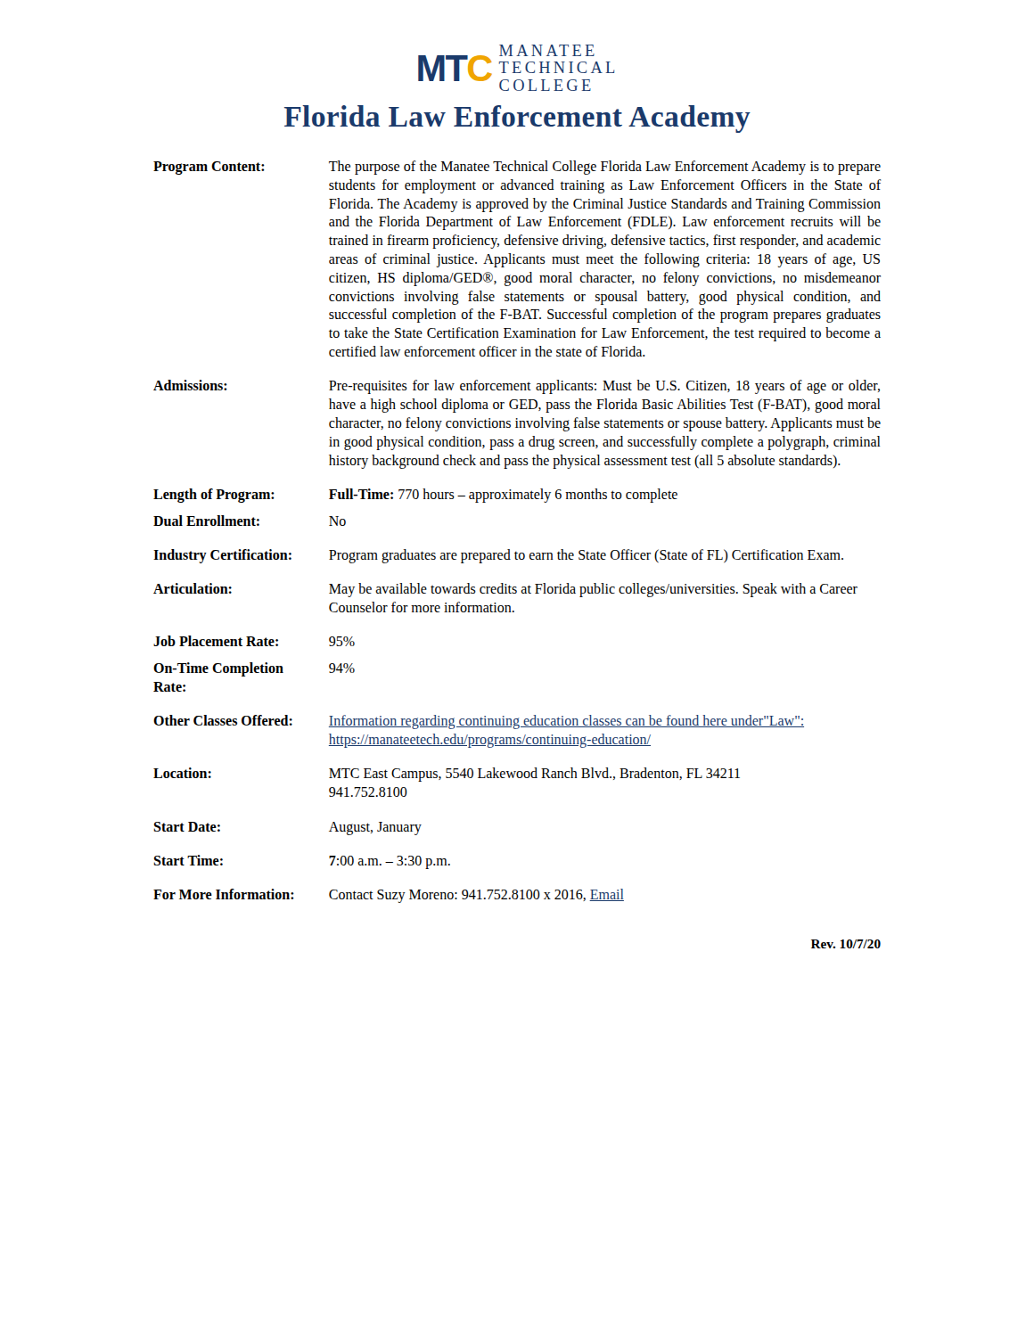MTC
MANATEE TECHNICAL COLLEGE
Florida Law Enforcement Academy
Program Content:
The purpose of the Manatee Technical College Florida Law Enforcement Academy is to prepare students for employment or advanced training as Law Enforcement Officers in the State of Florida. The Academy is approved by the Criminal Justice Standards and Training Commission and the Florida Department of Law Enforcement (FDLE). Law enforcement recruits will be trained in firearm proficiency, defensive driving, defensive tactics, first responder, and academic areas of criminal justice. Applicants must meet the following criteria: 18 years of age, US citizen, HS diploma/GED®, good moral character, no felony convictions, no misdemeanor convictions involving false statements or spousal battery, good physical condition, and successful completion of the F-BAT. Successful completion of the program prepares graduates to take the State Certification Examination for Law Enforcement, the test required to become a certified law enforcement officer in the state of Florida.
Admissions:
Pre-requisites for law enforcement applicants: Must be U.S. Citizen, 18 years of age or older, have a high school diploma or GED, pass the Florida Basic Abilities Test (F-BAT), good moral character, no felony convictions involving false statements or spouse battery. Applicants must be in good physical condition, pass a drug screen, and successfully complete a polygraph, criminal history background check and pass the physical assessment test (all 5 absolute standards).
Length of Program:
Full-Time: 770 hours – approximately 6 months to complete
Dual Enrollment:
No
Industry Certification:
Program graduates are prepared to earn the State Officer (State of FL) Certification Exam.
Articulation:
May be available towards credits at Florida public colleges/universities. Speak with a Career Counselor for more information.
Job Placement Rate:
95%
On-Time Completion Rate:
94%
Other Classes Offered:
Information regarding continuing education classes can be found here under"Law": https://manateetech.edu/programs/continuing-education/
Location:
MTC East Campus, 5540 Lakewood Ranch Blvd., Bradenton, FL 34211
941.752.8100
Start Date:
August, January
Start Time:
7:00 a.m. – 3:30 p.m.
For More Information:
Contact Suzy Moreno: 941.752.8100 x 2016, Email
Rev. 10/7/20